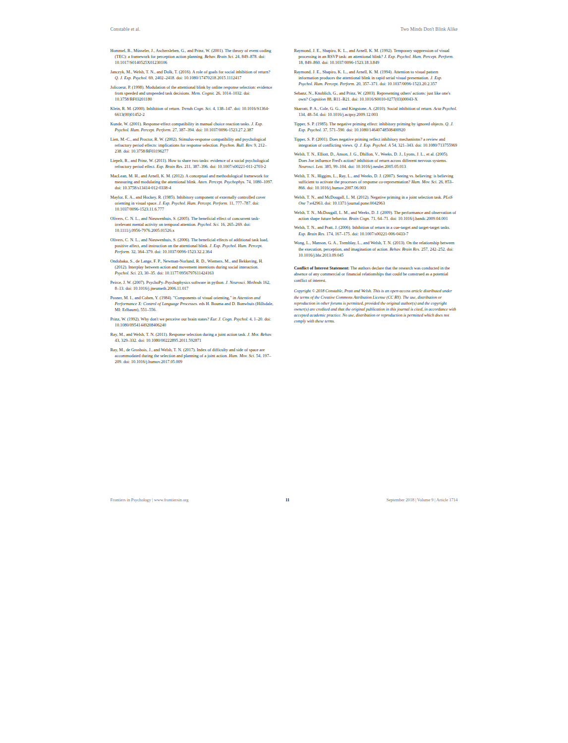Constable et al. Two Minds Don't Blink Alike
Hommel, B., Müsseler, J., Aschersleben, G., and Prinz, W. (2001). The theory of event coding (TEC): a framework for perception action planning. Behav. Brain Sci. 24, 849–878. doi: 10.1017/S0140525X01230106
Janczyk, M., Welsh, T. N., and Dolk, T. (2016). A role of goals for social inhibition of return? Q. J. Exp. Psychol. 69, 2402–2418. doi: 10.1080/17470218.2015.1112417
Jolicoeur, P. (1998). Modulation of the attentional blink by online response selection: evidence from speeded and unspeeded task decisions. Mem. Cognit. 26, 1014–1032. doi: 10.3758/BF03201180
Klein, R. M. (2000). Inhibition of return. Trends Cogn. Sci. 4, 138–147. doi: 10.1016/S1364-6613(00)01452-2
Kunde, W. (2001). Response-effect compatibility in manual choice reaction tasks. J. Exp. Psychol. Hum. Percept. Perform. 27, 387–394. doi: 10.1037/0096-1523.27.2.387
Lien, M.-C., and Proctor, R. W. (2002). Stimulus-response compatibility and psychological refractory period effects: implications for response selection. Psychon. Bull. Rev. 9, 212–238. doi: 10.3758/BF03196277
Liepelt, R., and Prinz, W. (2011). How to share two tasks: evidence of a social psychological refractory period effect. Exp. Brain Res. 211, 387–396. doi: 10.1007/s00221-011-2703-2
MacLean, M. H., and Arnell, K. M. (2012). A conceptual and methodological framework for measuring and modulating the attentional blink. Atten. Percept. Psychophys. 74, 1080–1097. doi: 10.3758/s13414-012-0338-4
Maylor, E. A., and Hockey, R. (1985). Inhibitory component of externally controlled cover orienting in visual space. J. Exp. Psychol. Hum. Percept. Perform. 11, 777–787. doi: 10.1037/0096-1523.11.6.777
Olivers, C. N. L., and Nieuwenhuis, S. (2005). The beneficial effect of concurrent task-irrelevant mental activity on temporal attention. Psychol. Sci. 16, 265–269. doi: 10.1111/j.0956-7976.2005.01526.x
Olivers, C. N. L., and Nieuwenhuis, S. (2006). The beneficial effects of additional task load, positive affect, and instruction on the attentional blink. J. Exp. Psychol. Hum. Percept. Perform. 32, 364–379. doi: 10.1037/0096-1523.32.2.364
Ondobaka, S., de Lange, F. P., Newman-Norlund, R. D., Wiemers, M., and Bekkering, H. (2012). Interplay between action and movement intentions during social interaction. Psychol. Sci. 23, 30–35. doi: 10.1177/0956797611424163
Peirce, J. W. (2007). PsychoPy–Psychophysics software in python. J. Neurosci. Methods 162, 8–13. doi: 10.1016/j.jneumeth.2006.11.017
Posner, M. I., and Cohen, Y. (1984). "Components of visual orienting," in Attention and Performance X: Control of Language Processes. eds H. Bouma and D. Bonwhuis (Hillsdale, MI: Erlbaum), 551–556.
Prinz, W. (1992). Why don't we perceive our brain states? Eur. J. Cogn. Psychol. 4, 1–20. doi: 10.1080/09541449208406240
Ray, M., and Welsh, T. N. (2011). Response selection during a joint action task. J. Mot. Behav. 43, 329–332. doi: 10.1080/00222895.2011.592871
Ray, M., de Grosbois, J., and Welsh, T. N. (2017). Index of difficulty and side of space are accommodated during the selection and planning of a joint action. Hum. Mov. Sci. 54, 197–209. doi: 10.1016/j.humov.2017.05.009
Raymond, J. E., Shapiro, K. L., and Arnell, K. M. (1992). Temporary suppression of visual processing in an RSVP task: an attentional blink? J. Exp. Psychol. Hum. Percept. Perform. 18, 849–860. doi: 10.1037/0096-1523.18.3.849
Raymond, J. E., Shapiro, K. L., and Arnell, K. M. (1994). Attention to visual pattern information produces the attentional blink in rapid serial visual presentation. J. Exp. Psychol. Hum. Percept. Perform. 20, 357–371. doi: 10.1037/0096-1523.20.2.357
Sebanz, N., Knoblich, G., and Prinz, W. (2003). Representing others' actions: just like one's own? Cognition 88, B11–B21. doi: 10.1016/S0010-0277(03)00043-X
Skarratt, P. A., Cole, G. G., and Kingstone, A. (2010). Social inhibition of return. Acta Psychol. 134, 48–54. doi: 10.1016/j.actpsy.2009.12.003
Tipper, S. P. (1985). The negative priming effect: inhibitory priming by ignored objects. Q. J. Exp. Psychol. 37, 571–590. doi: 10.1080/14640748508400920
Tipper, S. P. (2001). Does negative priming reflect inhibitory mechanisms? a review and integration of conflicting views. Q. J. Exp. Psychol. A 54, 321–343. doi: 10.1080/713755969
Welsh, T. N., Elliott, D., Anson, J. G., Dhillon, V., Weeks, D. J., Lyons, J. L., et al. (2005). Does Joe influence Fred's action? inhibition of return across different nervous systems. Neurosci. Lett. 385, 99–104. doi: 10.1016/j.neulet.2005.05.013
Welsh, T. N., Higgins, L., Ray, L., and Weeks, D. J. (2007). Seeing vs. believing: is believing sufficient to activate the processes of response co-representation? Hum. Mov. Sci. 26, 853–866. doi: 10.1016/j.humov.2007.06.003
Welsh, T. N., and McDougall, L. M. (2012). Negative priming in a joint selection task. PLoS One 7:e42963. doi: 10.1371/journal.pone.0042963
Welsh, T. N., McDougall, L. M., and Weeks, D. J. (2009). The performance and observation of action shape future behavior. Brain Cogn. 71, 64–71. doi: 10.1016/j.bandc.2009.04.001
Welsh, T. N., and Pratt, J. (2006). Inhibition of return in a cue-target and target-target tasks. Exp. Brain Res. 174, 167–175. doi: 10.1007/s00221-006-0433-7
Wong, L., Manson, G. A., Tremblay, L., and Welsh, T. N. (2013). On the relationship between the execution, perception, and imagination of action. Behav. Brain Res. 257, 242–252. doi: 10.1016/j.bbr.2013.09.045
Conflict of Interest Statement: The authors declare that the research was conducted in the absence of any commercial or financial relationships that could be construed as a potential conflict of interest.
Copyright © 2018 Constable, Pratt and Welsh. This is an open-access article distributed under the terms of the Creative Commons Attribution License (CC BY). The use, distribution or reproduction in other forums is permitted, provided the original author(s) and the copyright owner(s) are credited and that the original publication in this journal is cited, in accordance with accepted academic practice. No use, distribution or reproduction is permitted which does not comply with these terms.
Frontiers in Psychology | www.frontiersin.org 11 September 2018 | Volume 9 | Article 1714